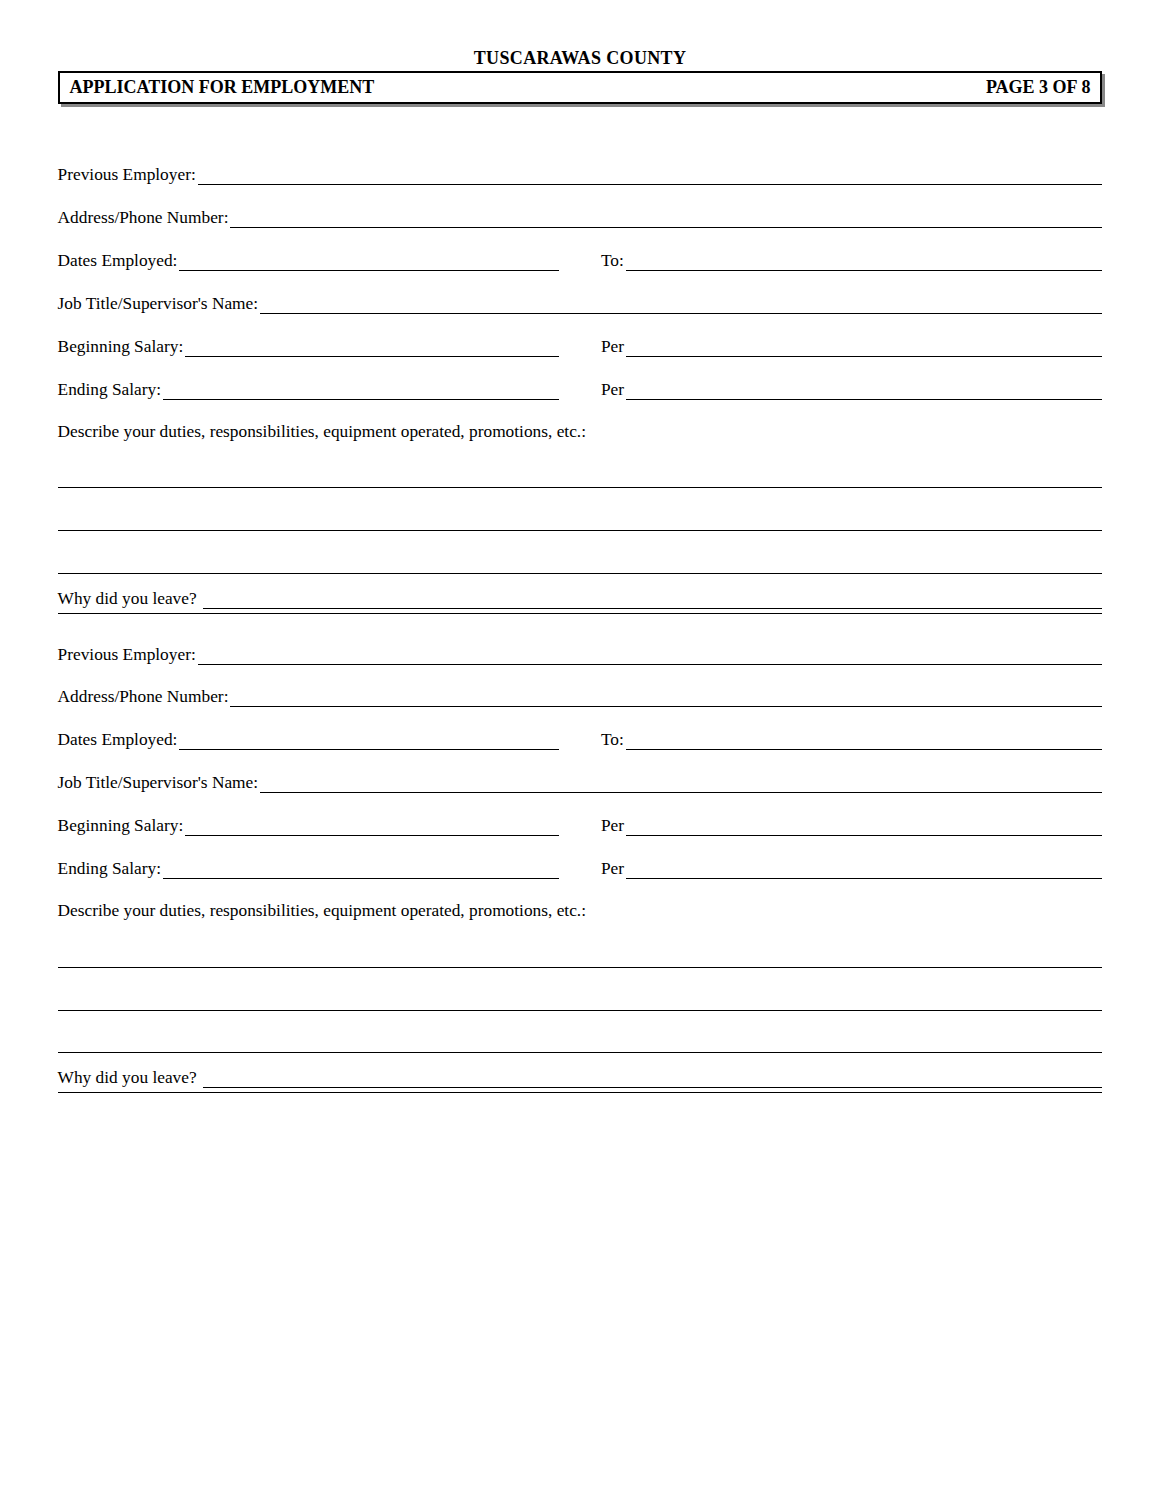TUSCARAWAS COUNTY
APPLICATION FOR EMPLOYMENT PAGE 3 OF 8
Previous Employer:
Address/Phone Number:
Dates Employed:
To:
Job Title/Supervisor's Name:
Beginning Salary:
Per
Ending Salary:
Per
Describe your duties, responsibilities, equipment operated, promotions, etc.:
Why did you leave?
Previous Employer:
Address/Phone Number:
Dates Employed:
To:
Job Title/Supervisor's Name:
Beginning Salary:
Per
Ending Salary:
Per
Describe your duties, responsibilities, equipment operated, promotions, etc.:
Why did you leave?